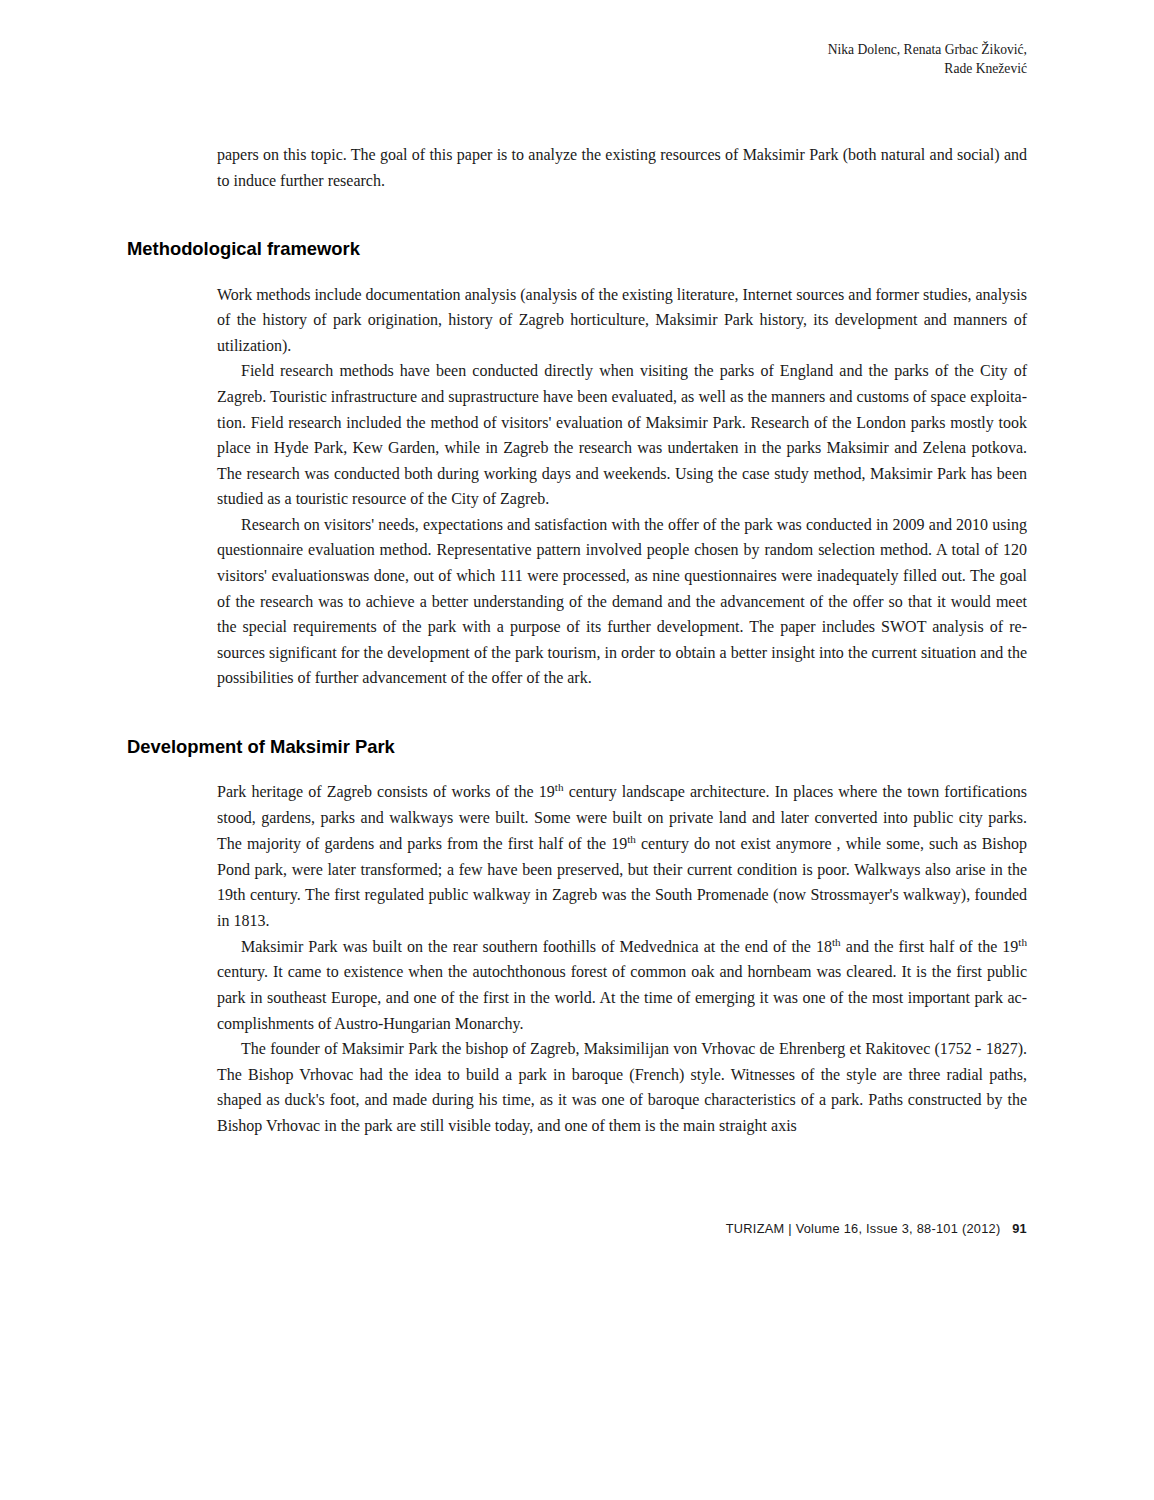Nika Dolenc, Renata Grbac Žiković,
Rade Knežević
papers on this topic. The goal of this paper is to analyze the existing resources of Maksimir Park (both natural and social) and to induce further research.
Methodological framework
Work methods include documentation analysis (analysis of the existing literature, Internet sources and former studies, analysis of the history of park origination, history of Zagreb horticulture, Maksimir Park history, its development and manners of utilization).
Field research methods have been conducted directly when visiting the parks of England and the parks of the City of Zagreb. Touristic infrastructure and suprastructure have been evaluated, as well as the manners and customs of space exploitation. Field research included the method of visitors' evaluation of Maksimir Park. Research of the London parks mostly took place in Hyde Park, Kew Garden, while in Zagreb the research was undertaken in the parks Maksimir and Zelena potkova. The research was conducted both during working days and weekends. Using the case study method, Maksimir Park has been studied as a touristic resource of the City of Zagreb.
Research on visitors' needs, expectations and satisfaction with the offer of the park was conducted in 2009 and 2010 using questionnaire evaluation method. Representative pattern involved people chosen by random selection method. A total of 120 visitors' evaluationswas done, out of which 111 were processed, as nine questionnaires were inadequately filled out. The goal of the research was to achieve a better understanding of the demand and the advancement of the offer so that it would meet the special requirements of the park with a purpose of its further development. The paper includes SWOT analysis of resources significant for the development of the park tourism, in order to obtain a better insight into the current situation and the possibilities of further advancement of the offer of the ark.
Development of Maksimir Park
Park heritage of Zagreb consists of works of the 19th century landscape architecture. In places where the town fortifications stood, gardens, parks and walkways were built. Some were built on private land and later converted into public city parks. The majority of gardens and parks from the first half of the 19th century do not exist anymore , while some, such as Bishop Pond park, were later transformed; a few have been preserved, but their current condition is poor. Walkways also arise in the 19th century. The first regulated public walkway in Zagreb was the South Promenade (now Strossmayer's walkway), founded in 1813.
Maksimir Park was built on the rear southern foothills of Medvednica at the end of the 18th and the first half of the 19th century. It came to existence when the autochthonous forest of common oak and hornbeam was cleared. It is the first public park in southeast Europe, and one of the first in the world. At the time of emerging it was one of the most important park accomplishments of Austro-Hungarian Monarchy.
The founder of Maksimir Park the bishop of Zagreb, Maksimilijan von Vrhovac de Ehrenberg et Rakitovec (1752 - 1827). The Bishop Vrhovac had the idea to build a park in baroque (French) style. Witnesses of the style are three radial paths, shaped as duck's foot, and made during his time, as it was one of baroque characteristics of a park. Paths constructed by the Bishop Vrhovac in the park are still visible today, and one of them is the main straight axis
TURIZAM | Volume 16, Issue 3, 88-101 (2012) 91